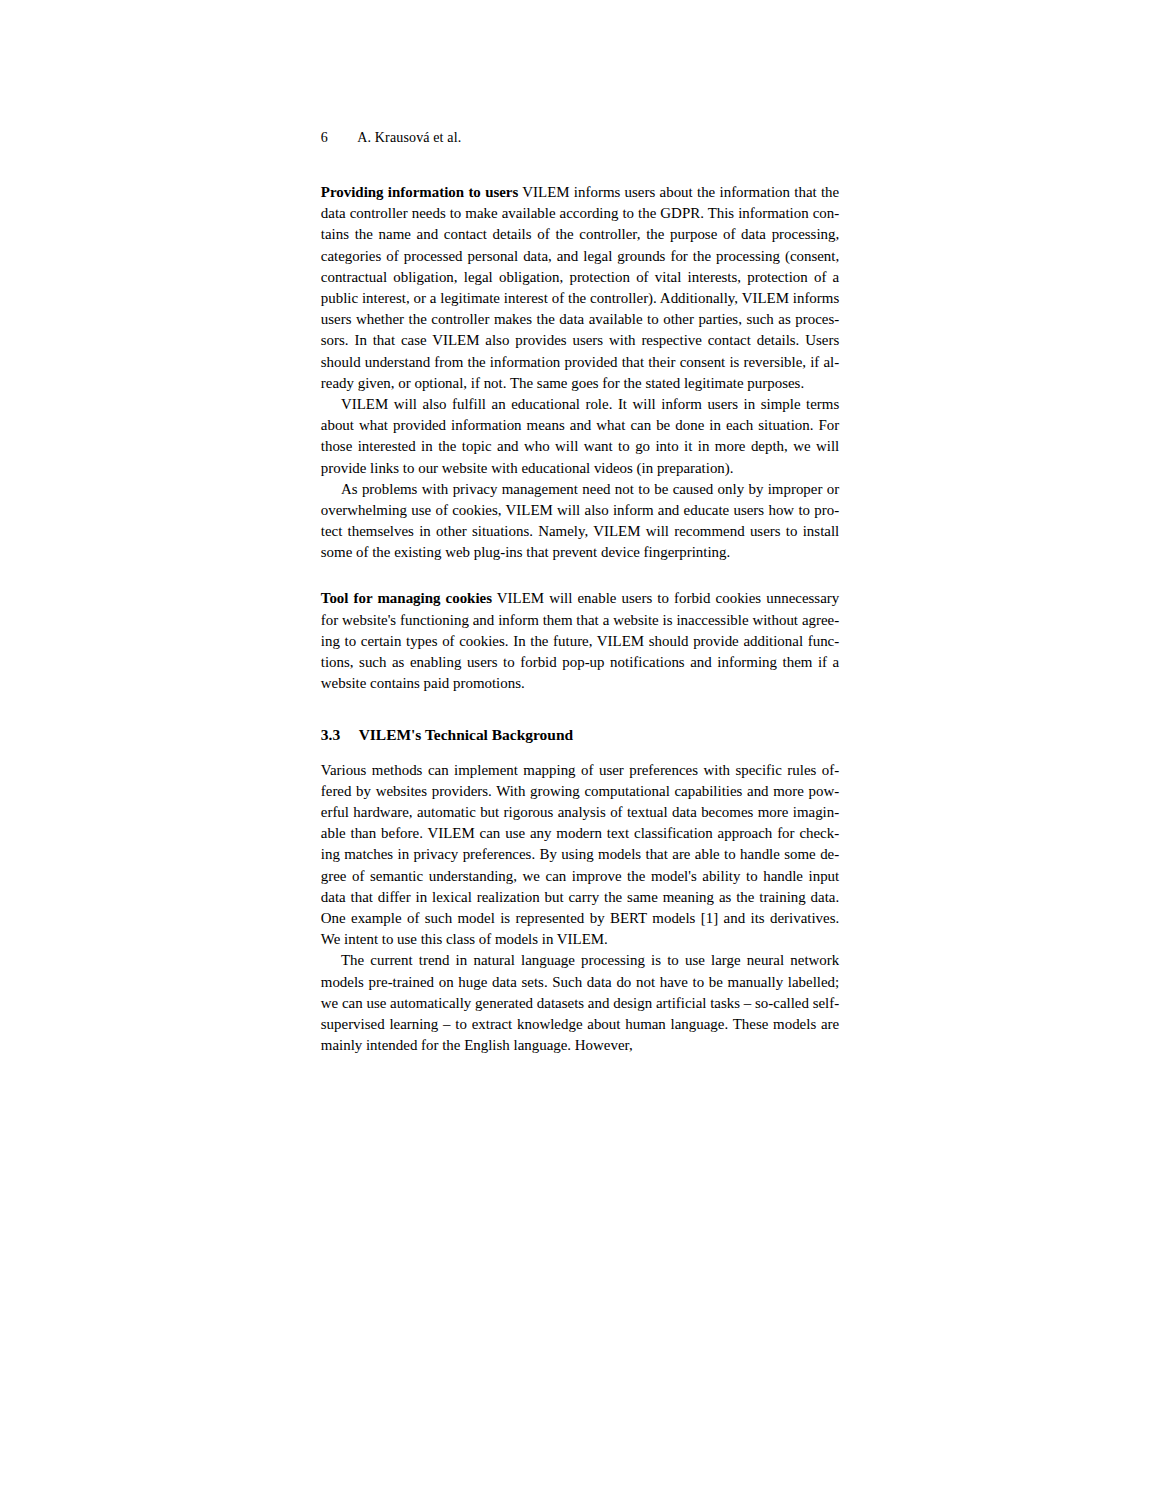6 A. Krausová et al.
Providing information to users VILEM informs users about the information that the data controller needs to make available according to the GDPR. This information contains the name and contact details of the controller, the purpose of data processing, categories of processed personal data, and legal grounds for the processing (consent, contractual obligation, legal obligation, protection of vital interests, protection of a public interest, or a legitimate interest of the controller). Additionally, VILEM informs users whether the controller makes the data available to other parties, such as processors. In that case VILEM also provides users with respective contact details. Users should understand from the information provided that their consent is reversible, if already given, or optional, if not. The same goes for the stated legitimate purposes.
VILEM will also fulfill an educational role. It will inform users in simple terms about what provided information means and what can be done in each situation. For those interested in the topic and who will want to go into it in more depth, we will provide links to our website with educational videos (in preparation).
As problems with privacy management need not to be caused only by improper or overwhelming use of cookies, VILEM will also inform and educate users how to protect themselves in other situations. Namely, VILEM will recommend users to install some of the existing web plug-ins that prevent device fingerprinting.
Tool for managing cookies VILEM will enable users to forbid cookies unnecessary for website's functioning and inform them that a website is inaccessible without agreeing to certain types of cookies. In the future, VILEM should provide additional functions, such as enabling users to forbid pop-up notifications and informing them if a website contains paid promotions.
3.3 VILEM's Technical Background
Various methods can implement mapping of user preferences with specific rules offered by websites providers. With growing computational capabilities and more powerful hardware, automatic but rigorous analysis of textual data becomes more imaginable than before. VILEM can use any modern text classification approach for checking matches in privacy preferences. By using models that are able to handle some degree of semantic understanding, we can improve the model's ability to handle input data that differ in lexical realization but carry the same meaning as the training data. One example of such model is represented by BERT models [1] and its derivatives. We intent to use this class of models in VILEM.
The current trend in natural language processing is to use large neural network models pre-trained on huge data sets. Such data do not have to be manually labelled; we can use automatically generated datasets and design artificial tasks – so-called self-supervised learning – to extract knowledge about human language. These models are mainly intended for the English language. However,